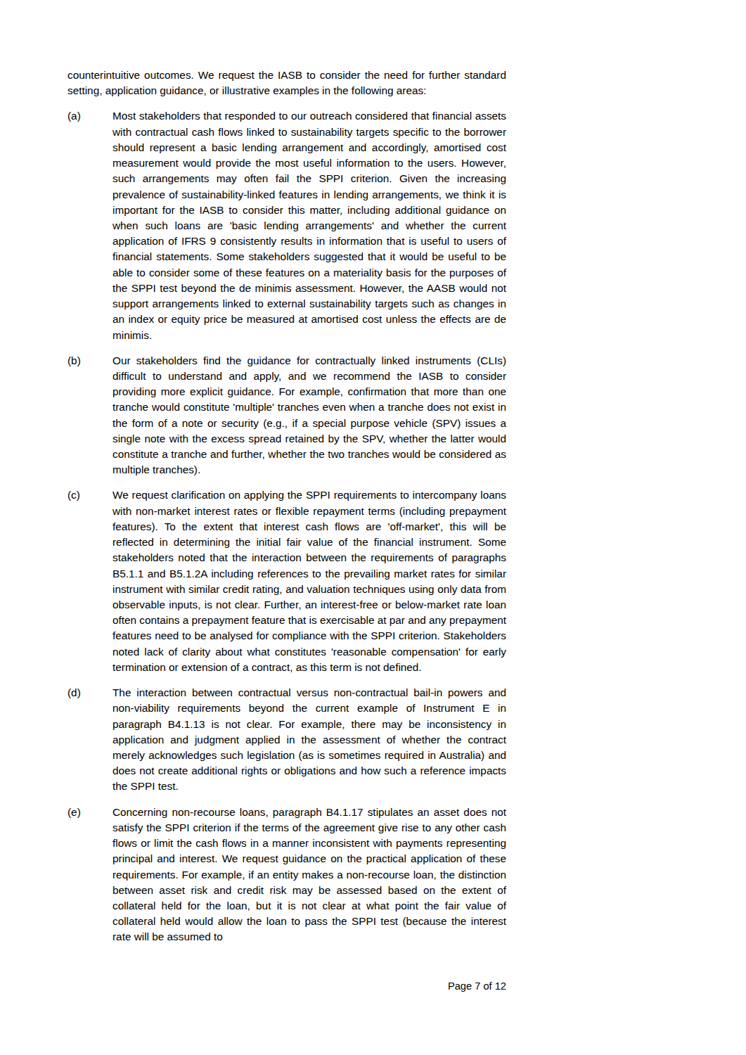counterintuitive outcomes. We request the IASB to consider the need for further standard setting, application guidance, or illustrative examples in the following areas:
(a) Most stakeholders that responded to our outreach considered that financial assets with contractual cash flows linked to sustainability targets specific to the borrower should represent a basic lending arrangement and accordingly, amortised cost measurement would provide the most useful information to the users. However, such arrangements may often fail the SPPI criterion. Given the increasing prevalence of sustainability-linked features in lending arrangements, we think it is important for the IASB to consider this matter, including additional guidance on when such loans are 'basic lending arrangements' and whether the current application of IFRS 9 consistently results in information that is useful to users of financial statements. Some stakeholders suggested that it would be useful to be able to consider some of these features on a materiality basis for the purposes of the SPPI test beyond the de minimis assessment. However, the AASB would not support arrangements linked to external sustainability targets such as changes in an index or equity price be measured at amortised cost unless the effects are de minimis.
(b) Our stakeholders find the guidance for contractually linked instruments (CLIs) difficult to understand and apply, and we recommend the IASB to consider providing more explicit guidance. For example, confirmation that more than one tranche would constitute 'multiple' tranches even when a tranche does not exist in the form of a note or security (e.g., if a special purpose vehicle (SPV) issues a single note with the excess spread retained by the SPV, whether the latter would constitute a tranche and further, whether the two tranches would be considered as multiple tranches).
(c) We request clarification on applying the SPPI requirements to intercompany loans with non-market interest rates or flexible repayment terms (including prepayment features). To the extent that interest cash flows are 'off-market', this will be reflected in determining the initial fair value of the financial instrument. Some stakeholders noted that the interaction between the requirements of paragraphs B5.1.1 and B5.1.2A including references to the prevailing market rates for similar instrument with similar credit rating, and valuation techniques using only data from observable inputs, is not clear. Further, an interest-free or below-market rate loan often contains a prepayment feature that is exercisable at par and any prepayment features need to be analysed for compliance with the SPPI criterion. Stakeholders noted lack of clarity about what constitutes 'reasonable compensation' for early termination or extension of a contract, as this term is not defined.
(d) The interaction between contractual versus non-contractual bail-in powers and non-viability requirements beyond the current example of Instrument E in paragraph B4.1.13 is not clear. For example, there may be inconsistency in application and judgment applied in the assessment of whether the contract merely acknowledges such legislation (as is sometimes required in Australia) and does not create additional rights or obligations and how such a reference impacts the SPPI test.
(e) Concerning non-recourse loans, paragraph B4.1.17 stipulates an asset does not satisfy the SPPI criterion if the terms of the agreement give rise to any other cash flows or limit the cash flows in a manner inconsistent with payments representing principal and interest. We request guidance on the practical application of these requirements. For example, if an entity makes a non-recourse loan, the distinction between asset risk and credit risk may be assessed based on the extent of collateral held for the loan, but it is not clear at what point the fair value of collateral held would allow the loan to pass the SPPI test (because the interest rate will be assumed to
Page 7 of 12